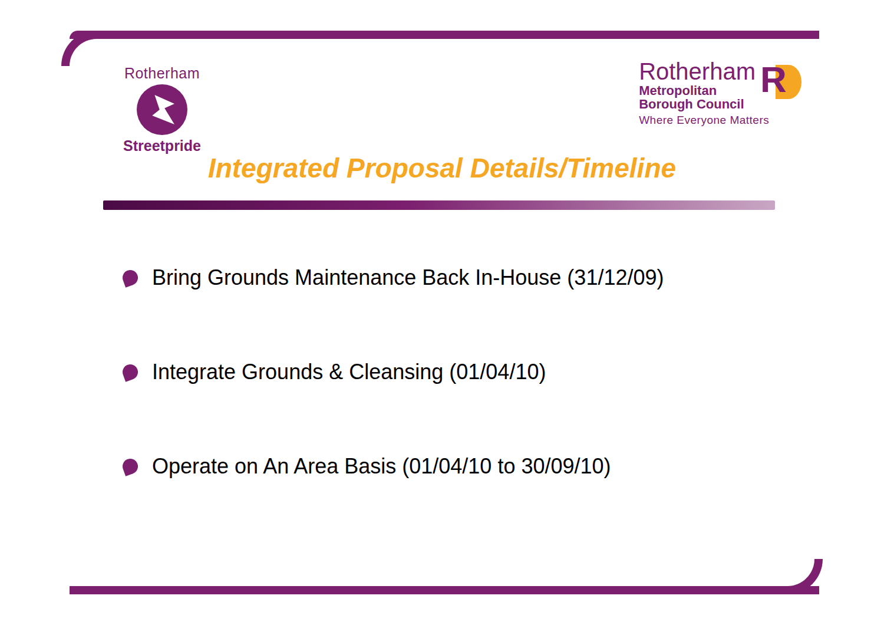Rotherham
Streetpride
Rotherham
Metropolitan
Borough Council
R
Where Everyone Matters
Integrated Proposal Details/Timeline
Bring Grounds Maintenance Back In-House (31/12/09)
Integrate Grounds & Cleansing (01/04/10)
Operate on An Area Basis (01/04/10 to 30/09/10)